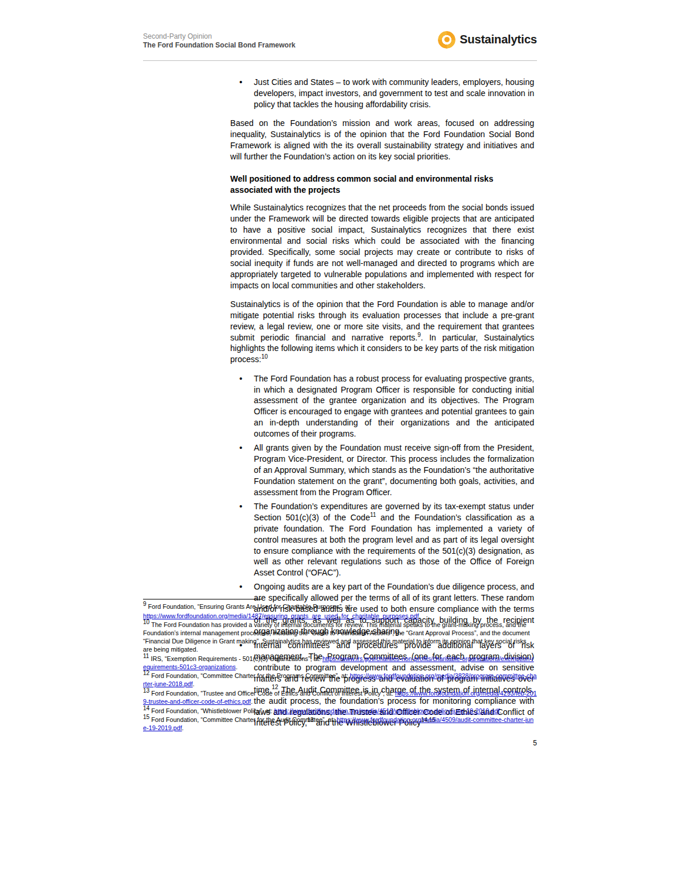Second-Party Opinion
The Ford Foundation Social Bond Framework
Sustainalytics
Just Cities and States – to work with community leaders, employers, housing developers, impact investors, and government to test and scale innovation in policy that tackles the housing affordability crisis.
Based on the Foundation’s mission and work areas, focused on addressing inequality, Sustainalytics is of the opinion that the Ford Foundation Social Bond Framework is aligned with the its overall sustainability strategy and initiatives and will further the Foundation’s action on its key social priorities.
Well positioned to address common social and environmental risks associated with the projects
While Sustainalytics recognizes that the net proceeds from the social bonds issued under the Framework will be directed towards eligible projects that are anticipated to have a positive social impact, Sustainalytics recognizes that there exist environmental and social risks which could be associated with the financing provided. Specifically, some social projects may create or contribute to risks of social inequity if funds are not well-managed and directed to programs which are appropriately targeted to vulnerable populations and implemented with respect for impacts on local communities and other stakeholders.
Sustainalytics is of the opinion that the Ford Foundation is able to manage and/or mitigate potential risks through its evaluation processes that include a pre-grant review, a legal review, one or more site visits, and the requirement that grantees submit periodic financial and narrative reports.9. In particular, Sustainalytics highlights the following items which it considers to be key parts of the risk mitigation process:10
The Ford Foundation has a robust process for evaluating prospective grants, in which a designated Program Officer is responsible for conducting initial assessment of the grantee organization and its objectives. The Program Officer is encouraged to engage with grantees and potential grantees to gain an in-depth understanding of their organizations and the anticipated outcomes of their programs.
All grants given by the Foundation must receive sign-off from the President, Program Vice-President, or Director. This process includes the formalization of an Approval Summary, which stands as the Foundation’s “the authoritative Foundation statement on the grant”, documenting both goals, activities, and assessment from the Program Officer.
The Foundation’s expenditures are governed by its tax-exempt status under Section 501(c)(3) of the Code11 and the Foundation’s classification as a private foundation. The Ford Foundation has implemented a variety of control measures at both the program level and as part of its legal oversight to ensure compliance with the requirements of the 501(c)(3) designation, as well as other relevant regulations such as those of the Office of Foreign Asset Control (“OFAC”).
Ongoing audits are a key part of the Foundation’s due diligence process, and are specifically allowed per the terms of all of its grant letters. These random and/or risk-based audits are used to both ensure compliance with the terms of the grants, as well as to support capacity building by the recipient organization through knowledge sharing.
Internal committees and procedures provide additional layers of risk management. The Program Committees (one for each program division) contribute to program development and assessment, advise on sensitive matters and review the progress and evaluation of program initiatives over time.12 The Audit Committee is in charge of the system of internal controls, the audit process, the foundation’s process for monitoring compliance with laws and regulations, the Trustee and Officer Code of Ethics and Conflict of Interest Policy,13 and the Whistleblower Policy14,15
9 Ford Foundation, “Ensuring Grants Are Used for Charitable Purposes”, at:
https://www.fordfoundation.org/media/1487/ensuring_grants_are_used_for_charitable_purposes.pdf.
10 The Ford Foundation has provided a variety of internal documents for review. This material speaks to the grant-making process, and the Foundation’s internal management processes, including the “Guide to Foundation Actions”, the “Grant Approval Process”, and the document “Financial Due Diligence in Grant making”. Sustainalytics has reviewed and assessed this material to inform its opinion that key social risks are being mitigated.
11 IRS, “Exemption Requirements - 501(c)(3) Organizations”, at: https://www.irs.gov/charities-non-profits/charitable-organizations/exemption-requirements-501c3-organizations.
12 Ford Foundation, “Committee Charter for the Programs Committee”, at: https://www.fordfoundation.org/media/3828/program-committee-charter-june-2018.pdf.
13 Ford Foundation, “Trustee and Officer Code of Ethics and Conflict of Interest Policy”, at: https://www.fordfoundation.org/media/4293/feb-2019-trustee-and-officer-code-of-ethics.pdf.
14 Ford Foundation, “Whistleblower Policy”, at: https://www.fordfoundation.org/media/4510/whistleblower-policy-june-19-2019.pdf.
15 Ford Foundation, “Committee Charter for the Audit Committee”, at: https://www.fordfoundation.org/media/4509/audit-committee-charter-june-19-2019.pdf.
5